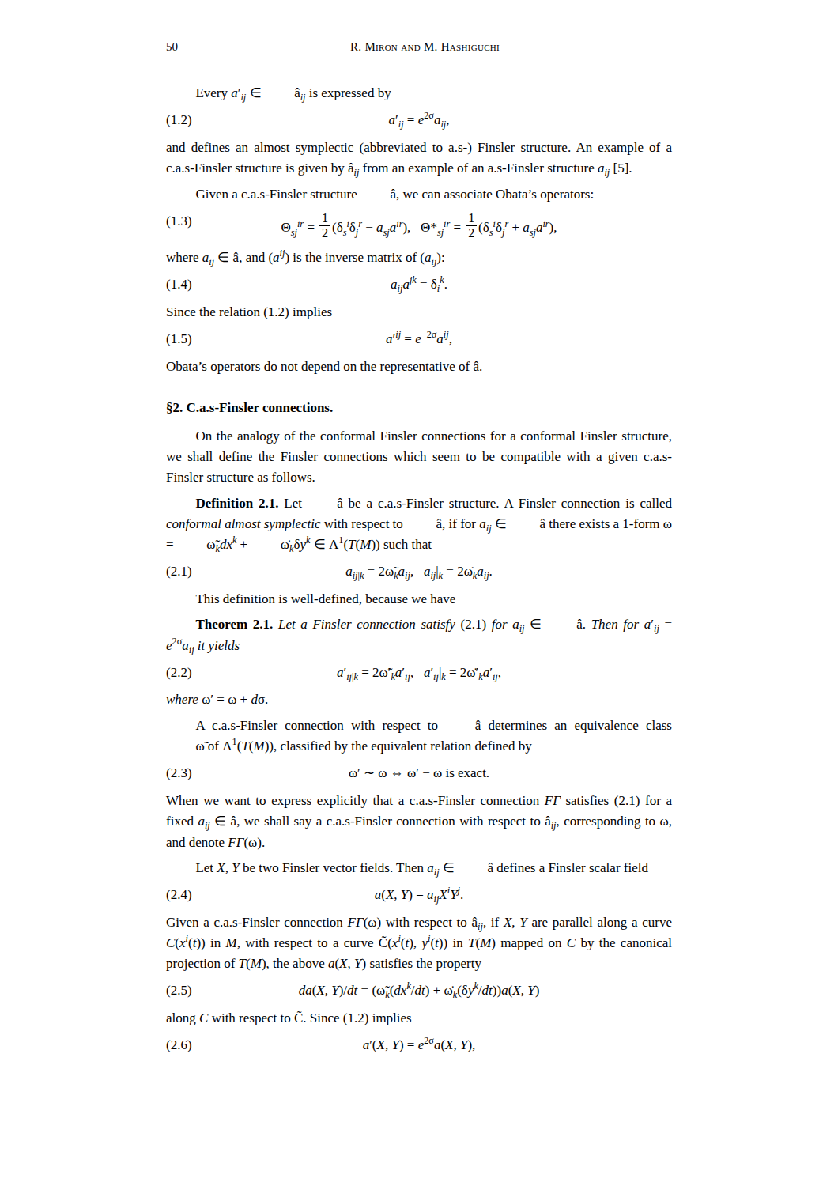50 R. Miron and M. Hashiguchi
Every a′ij ∈ âij is expressed by
(1.2) a′ij = e2σaij,
and defines an almost symplectic (abbreviated to a.s-) Finsler structure. An example of a c.a.s-Finsler structure is given by âij from an example of an a.s-Finsler structure aij [5].
Given a c.a.s-Finsler structure â, we can associate Obata’s operators:
(1.3) Θsjir = 12(δsiδjr − asjair), Θ*sjir = 12(δsiδjr + asjair),
where aij ∈ â, and (aij) is the inverse matrix of (aij):
(1.4) aijajk = δik.
Since the relation (1.2) implies
(1.5) a′ij = e−2σaij,
Obata’s operators do not depend on the representative of â.
§2. C.a.s-Finsler connections.
On the analogy of the conformal Finsler connections for a conformal Finsler structure, we shall define the Finsler connections which seem to be compatible with a given c.a.s-Finsler structure as follows.
Definition 2.1. Let â be a c.a.s-Finsler structure. A Finsler connection is called conformal almost symplectic with respect to â, if for aij ∈ â there exists a 1-form ω = ω̃kdxk + ω̇kδyk ∈ Λ1(T(M)) such that
(2.1) aij|k = 2ω̃kaij, aij|k = 2ω̇kaij.
This definition is well-defined, because we have
Theorem 2.1. Let a Finsler connection satisfy (2.1) for aij ∈ â. Then for a′ij = e2σaij it yields
(2.2) a′ij|k = 2ω̃′ka′ij, a′ij|k = 2ω̇′ka′ij,
where ω′ = ω + dσ.
A c.a.s-Finsler connection with respect to â determines an equivalence class ω̃ of Λ1(T(M)), classified by the equivalent relation defined by
(2.3) ω′ ∼ ω ⇔ ω′ − ω is exact.
When we want to express explicitly that a c.a.s-Finsler connection FΓ satisfies (2.1) for a fixed aij ∈ â, we shall say a c.a.s-Finsler connection with respect to âij, corresponding to ω, and denote FΓ(ω).
Let X, Y be two Finsler vector fields. Then aij ∈ â defines a Finsler scalar field
(2.4) a(X, Y) = aijXiYj.
Given a c.a.s-Finsler connection FΓ(ω) with respect to âij, if X, Y are parallel along a curve C(xi(t)) in M, with respect to a curve C̃(xi(t), yi(t)) in T(M) mapped on C by the canonical projection of T(M), the above a(X, Y) satisfies the property
(2.5) da(X, Y)/dt = (ω̃k(dxk/dt) + ω̇k(δyk/dt))a(X, Y)
along C with respect to C̃. Since (1.2) implies
(2.6) a′(X, Y) = e2σa(X, Y),